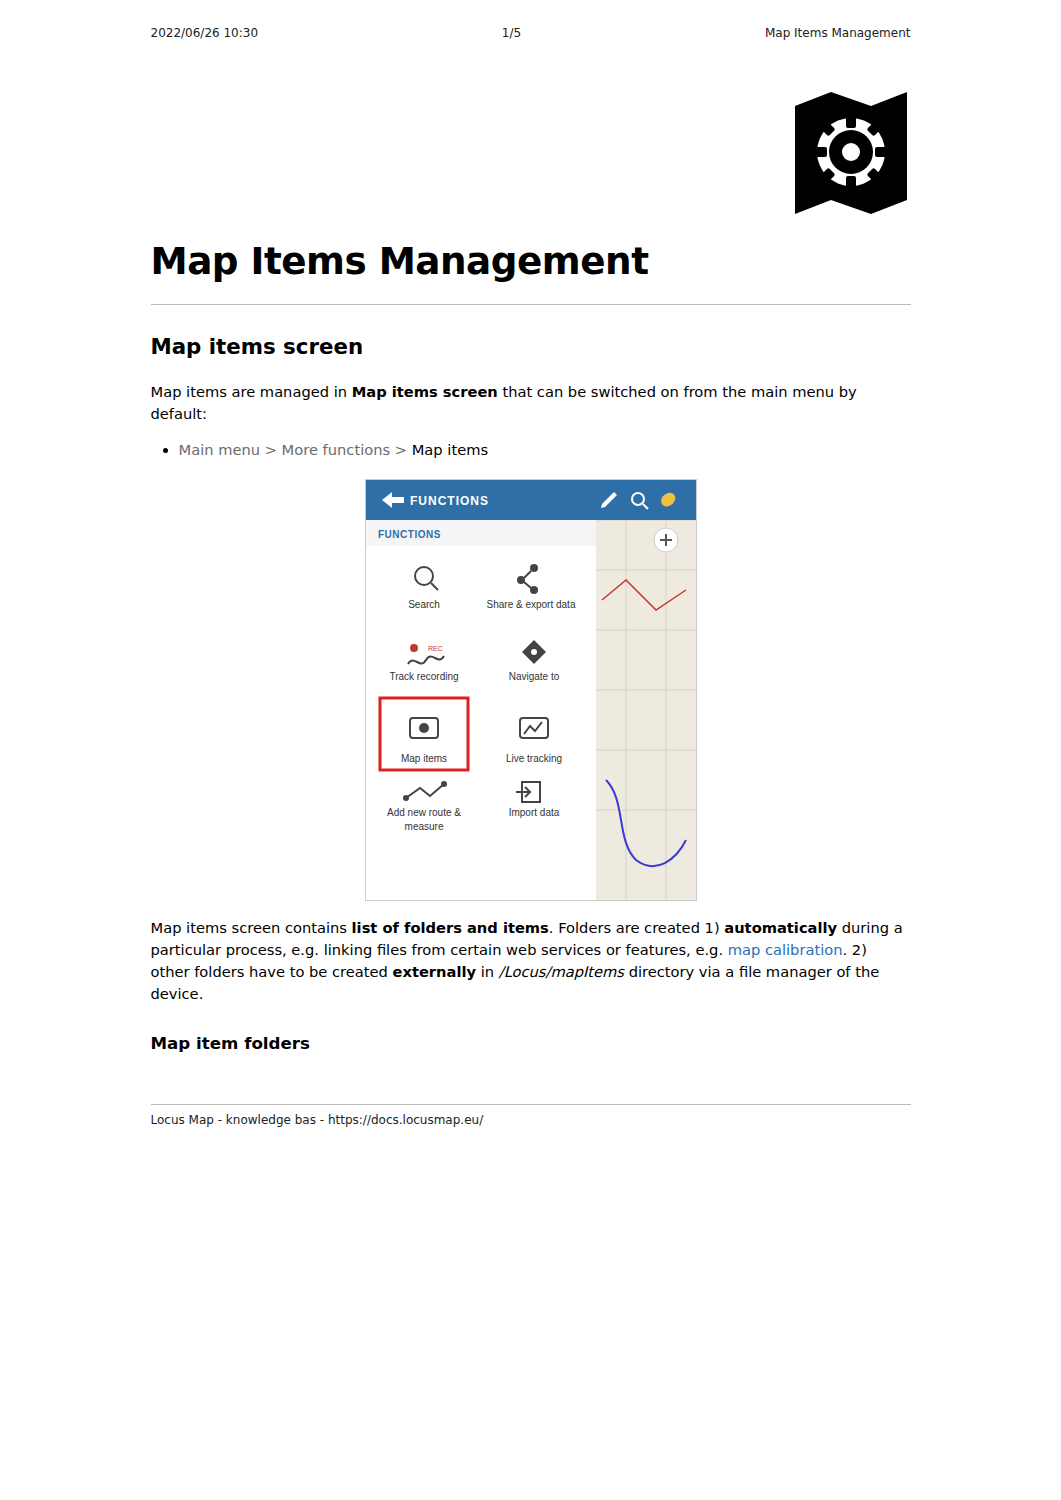2022/06/26 10:30
1/5
Map Items Management
Map Items Management
Map items screen
Map items are managed in Map items screen that can be switched on from the main menu by default:
Main menu > More functions > Map items
FUNCTIONS FUNCTIONS Search Share & export data REC Track recording Navigate to Map items Live tracking Add new route & measure Import data
Map items screen contains list of folders and items. Folders are created 1) automatically during a particular process, e.g. linking files from certain web services or features, e.g. map calibration. 2) other folders have to be created externally in /Locus/mapItems directory via a file manager of the device.
Map item folders
Locus Map - knowledge bas - https://docs.locusmap.eu/